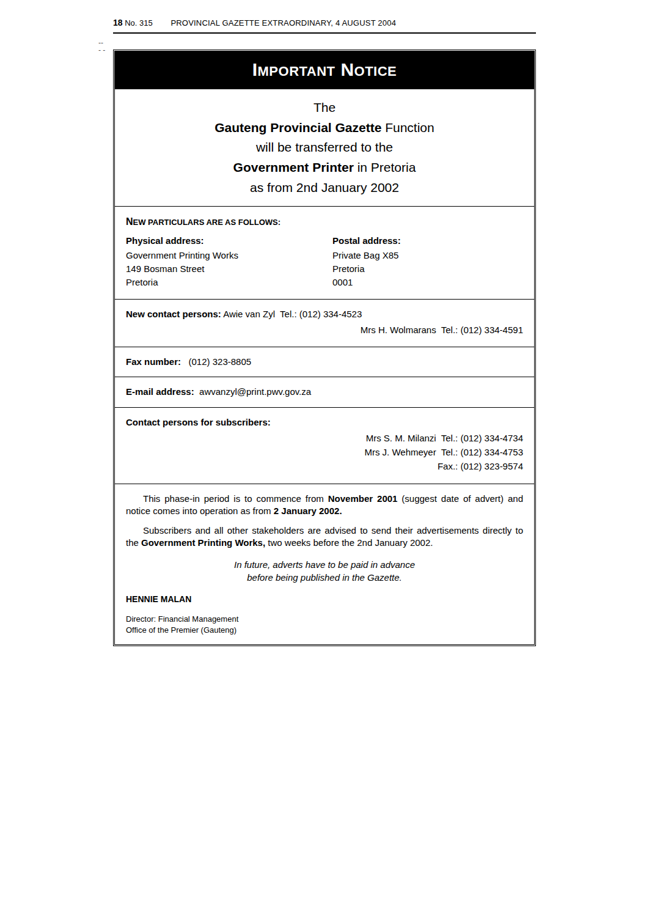--
- -
18 No. 315 PROVINCIAL GAZETTE EXTRAORDINARY, 4 AUGUST 2004
IMPORTANT NOTICE
The Gauteng Provincial Gazette Function will be transferred to the Government Printer in Pretoria as from 2nd January 2002
NEW PARTICULARS ARE AS FOLLOWS:
| Physical address: Government Printing Works 149 Bosman Street Pretoria | Postal address: Private Bag X85 Pretoria 0001 |
New contact persons: Awie van Zyl Tel.: (012) 334-4523
Mrs H. Wolmarans Tel.: (012) 334-4591
Fax number: (012) 323-8805
E-mail address: awvanzyl@print.pwv.gov.za
Contact persons for subscribers:
Mrs S. M. Milanzi Tel.: (012) 334-4734
Mrs J. Wehmeyer Tel.: (012) 334-4753
Fax.: (012) 323-9574
This phase-in period is to commence from November 2001 (suggest date of advert) and notice comes into operation as from 2 January 2002.
Subscribers and all other stakeholders are advised to send their advertisements directly to the Government Printing Works, two weeks before the 2nd January 2002.
In future, adverts have to be paid in advance
before being published in the Gazette.
HENNIE MALAN
Director: Financial Management
Office of the Premier (Gauteng)